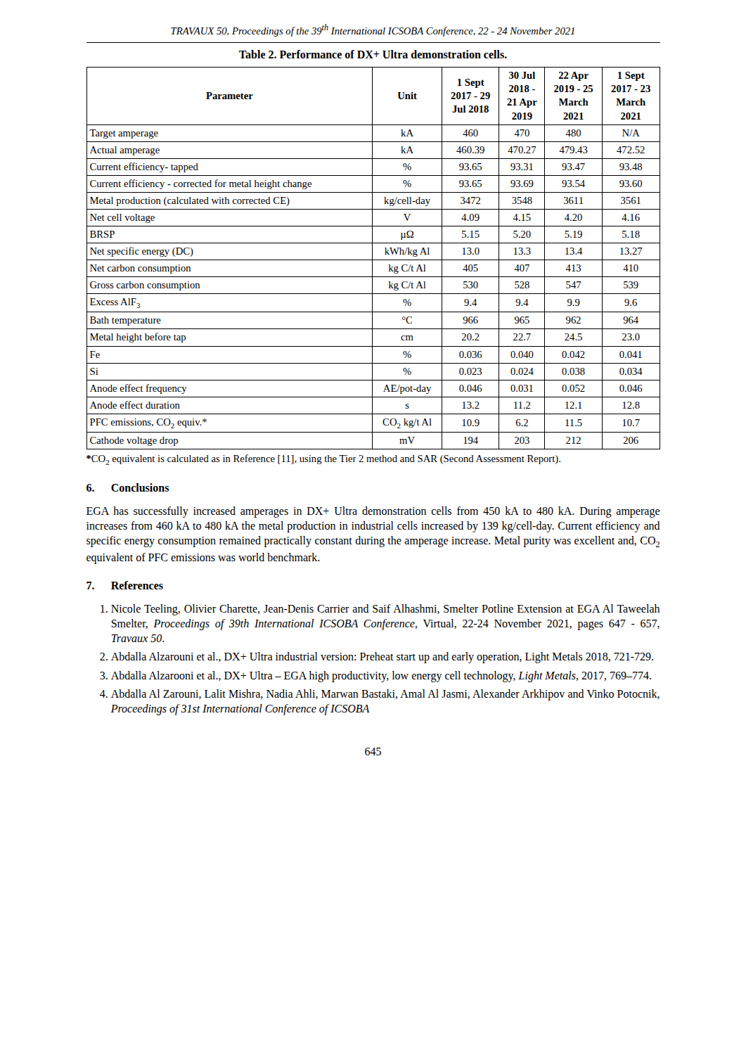TRAVAUX 50, Proceedings of the 39th International ICSOBA Conference, 22 - 24 November 2021
Table 2. Performance of DX+ Ultra demonstration cells.
| Parameter | Unit | 1 Sept 2017 - 29 Jul 2018 | 30 Jul 2018 - 21 Apr 2019 | 22 Apr 2019 - 25 March 2021 | 1 Sept 2017 - 23 March 2021 |
| --- | --- | --- | --- | --- | --- |
| Target amperage | kA | 460 | 470 | 480 | N/A |
| Actual amperage | kA | 460.39 | 470.27 | 479.43 | 472.52 |
| Current efficiency- tapped | % | 93.65 | 93.31 | 93.47 | 93.48 |
| Current efficiency - corrected for metal height change | % | 93.65 | 93.69 | 93.54 | 93.60 |
| Metal production (calculated with corrected CE) | kg/cell-day | 3472 | 3548 | 3611 | 3561 |
| Net cell voltage | V | 4.09 | 4.15 | 4.20 | 4.16 |
| BRSP | µΩ | 5.15 | 5.20 | 5.19 | 5.18 |
| Net specific energy (DC) | kWh/kg Al | 13.0 | 13.3 | 13.4 | 13.27 |
| Net carbon consumption | kg C/t Al | 405 | 407 | 413 | 410 |
| Gross carbon consumption | kg C/t Al | 530 | 528 | 547 | 539 |
| Excess AlF 3 | % | 9.4 | 9.4 | 9.9 | 9.6 |
| Bath temperature | °C | 966 | 965 | 962 | 964 |
| Metal height before tap | cm | 20.2 | 22.7 | 24.5 | 23.0 |
| Fe | % | 0.036 | 0.040 | 0.042 | 0.041 |
| Si | % | 0.023 | 0.024 | 0.038 | 0.034 |
| Anode effect frequency | AE/pot-day | 0.046 | 0.031 | 0.052 | 0.046 |
| Anode effect duration | s | 13.2 | 11.2 | 12.1 | 12.8 |
| PFC emissions, CO 2 equiv.* | CO 2 kg/t Al | 10.9 | 6.2 | 11.5 | 10.7 |
| Cathode voltage drop | mV | 194 | 203 | 212 | 206 |
*CO2 equivalent is calculated as in Reference [11], using the Tier 2 method and SAR (Second Assessment Report).
6. Conclusions
EGA has successfully increased amperages in DX+ Ultra demonstration cells from 450 kA to 480 kA. During amperage increases from 460 kA to 480 kA the metal production in industrial cells increased by 139 kg/cell-day. Current efficiency and specific energy consumption remained practically constant during the amperage increase. Metal purity was excellent and, CO2 equivalent of PFC emissions was world benchmark.
7. References
Nicole Teeling, Olivier Charette, Jean-Denis Carrier and Saif Alhashmi, Smelter Potline Extension at EGA Al Taweelah Smelter, Proceedings of 39th International ICSOBA Conference, Virtual, 22-24 November 2021, pages 647 - 657, Travaux 50.
Abdalla Alzarouni et al., DX+ Ultra industrial version: Preheat start up and early operation, Light Metals 2018, 721-729.
Abdalla Alzarooni et al., DX+ Ultra – EGA high productivity, low energy cell technology, Light Metals, 2017, 769–774.
Abdalla Al Zarouni, Lalit Mishra, Nadia Ahli, Marwan Bastaki, Amal Al Jasmi, Alexander Arkhipov and Vinko Potocnik, Proceedings of 31st International Conference of ICSOBA
645